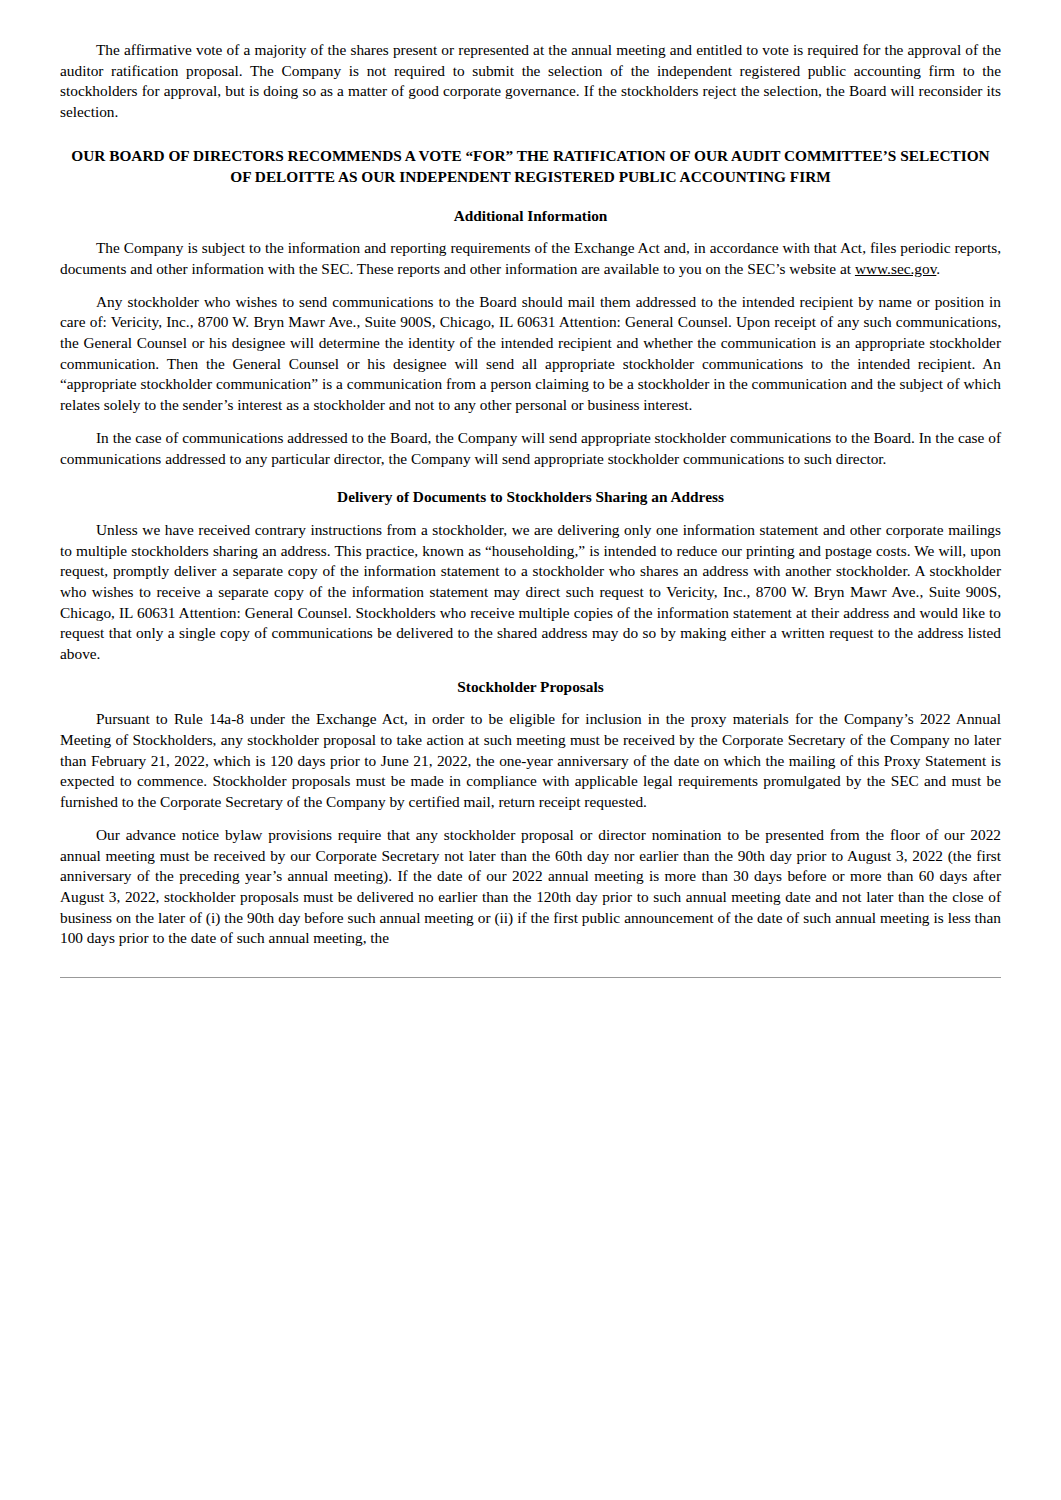The affirmative vote of a majority of the shares present or represented at the annual meeting and entitled to vote is required for the approval of the auditor ratification proposal. The Company is not required to submit the selection of the independent registered public accounting firm to the stockholders for approval, but is doing so as a matter of good corporate governance. If the stockholders reject the selection, the Board will reconsider its selection.
OUR BOARD OF DIRECTORS RECOMMENDS A VOTE “FOR” THE RATIFICATION OF OUR AUDIT COMMITTEE’S SELECTION OF DELOITTE AS OUR INDEPENDENT REGISTERED PUBLIC ACCOUNTING FIRM
Additional Information
The Company is subject to the information and reporting requirements of the Exchange Act and, in accordance with that Act, files periodic reports, documents and other information with the SEC. These reports and other information are available to you on the SEC’s website at www.sec.gov.
Any stockholder who wishes to send communications to the Board should mail them addressed to the intended recipient by name or position in care of: Vericity, Inc., 8700 W. Bryn Mawr Ave., Suite 900S, Chicago, IL 60631 Attention: General Counsel. Upon receipt of any such communications, the General Counsel or his designee will determine the identity of the intended recipient and whether the communication is an appropriate stockholder communication. Then the General Counsel or his designee will send all appropriate stockholder communications to the intended recipient. An “appropriate stockholder communication” is a communication from a person claiming to be a stockholder in the communication and the subject of which relates solely to the sender’s interest as a stockholder and not to any other personal or business interest.
In the case of communications addressed to the Board, the Company will send appropriate stockholder communications to the Board. In the case of communications addressed to any particular director, the Company will send appropriate stockholder communications to such director.
Delivery of Documents to Stockholders Sharing an Address
Unless we have received contrary instructions from a stockholder, we are delivering only one information statement and other corporate mailings to multiple stockholders sharing an address. This practice, known as “householding,” is intended to reduce our printing and postage costs. We will, upon request, promptly deliver a separate copy of the information statement to a stockholder who shares an address with another stockholder. A stockholder who wishes to receive a separate copy of the information statement may direct such request to Vericity, Inc., 8700 W. Bryn Mawr Ave., Suite 900S, Chicago, IL 60631 Attention: General Counsel. Stockholders who receive multiple copies of the information statement at their address and would like to request that only a single copy of communications be delivered to the shared address may do so by making either a written request to the address listed above.
Stockholder Proposals
Pursuant to Rule 14a-8 under the Exchange Act, in order to be eligible for inclusion in the proxy materials for the Company’s 2022 Annual Meeting of Stockholders, any stockholder proposal to take action at such meeting must be received by the Corporate Secretary of the Company no later than February 21, 2022, which is 120 days prior to June 21, 2022, the one-year anniversary of the date on which the mailing of this Proxy Statement is expected to commence. Stockholder proposals must be made in compliance with applicable legal requirements promulgated by the SEC and must be furnished to the Corporate Secretary of the Company by certified mail, return receipt requested.
Our advance notice bylaw provisions require that any stockholder proposal or director nomination to be presented from the floor of our 2022 annual meeting must be received by our Corporate Secretary not later than the 60th day nor earlier than the 90th day prior to August 3, 2022 (the first anniversary of the preceding year’s annual meeting). If the date of our 2022 annual meeting is more than 30 days before or more than 60 days after August 3, 2022, stockholder proposals must be delivered no earlier than the 120th day prior to such annual meeting date and not later than the close of business on the later of (i) the 90th day before such annual meeting or (ii) if the first public announcement of the date of such annual meeting is less than 100 days prior to the date of such annual meeting, the